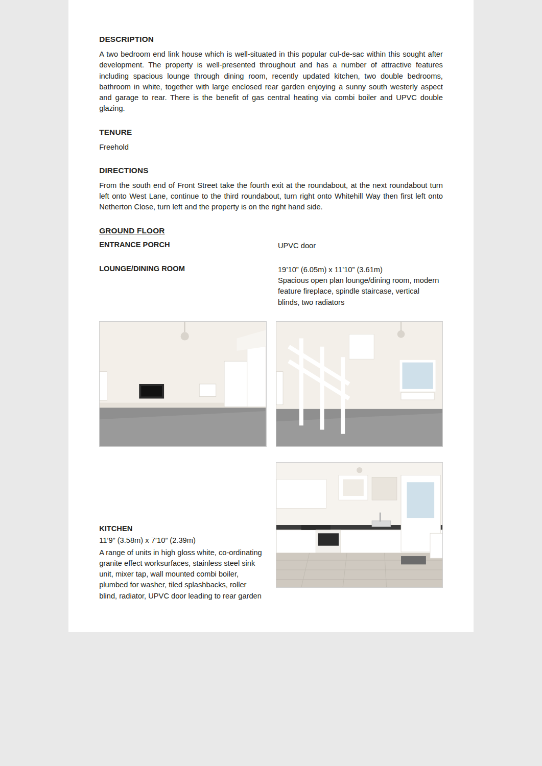DESCRIPTION
A two bedroom end link house which is well-situated in this popular cul-de-sac within this sought after development. The property is well-presented throughout and has a number of attractive features including spacious lounge through dining room, recently updated kitchen, two double bedrooms, bathroom in white, together with large enclosed rear garden enjoying a sunny south westerly aspect and garage to rear. There is the benefit of gas central heating via combi boiler and UPVC double glazing.
TENURE
Freehold
DIRECTIONS
From the south end of Front Street take the fourth exit at the roundabout, at the next roundabout turn left onto West Lane, continue to the third roundabout, turn right onto Whitehill Way then first left onto Netherton Close, turn left and the property is on the right hand side.
GROUND FLOOR
ENTRANCE PORCH
UPVC door
LOUNGE/DINING ROOM
19’10” (6.05m) x 11’10” (3.61m) Spacious open plan lounge/dining room, modern feature fireplace, spindle staircase, vertical blinds, two radiators
KITCHEN
11’9” (3.58m) x 7’10” (2.39m) A range of units in high gloss white, co-ordinating granite effect worksurfaces, stainless steel sink unit, mixer tap, wall mounted combi boiler, plumbed for washer, tiled splashbacks, roller blind, radiator, UPVC door leading to rear garden